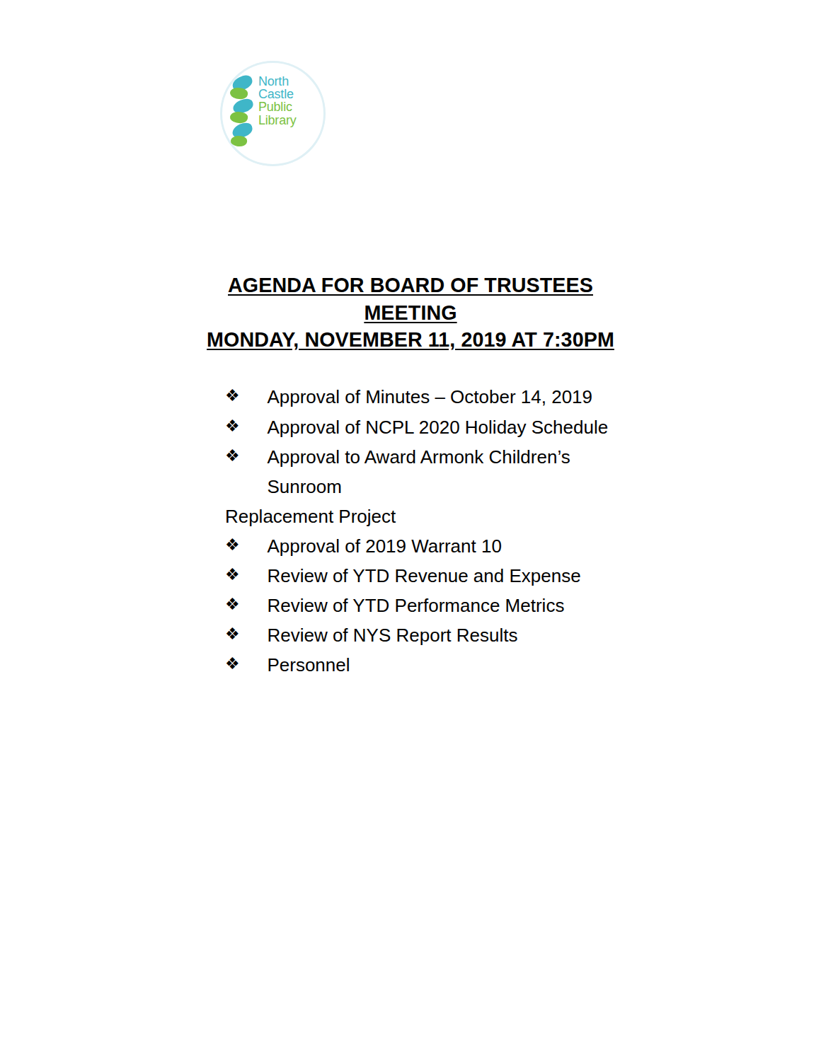North
Castle
Public
Library
AGENDA FOR BOARD OF TRUSTEES MEETING MONDAY, NOVEMBER 11, 2019 AT 7:30PM
Approval of Minutes – October 14, 2019
Approval of NCPL 2020 Holiday Schedule
Approval to Award Armonk Children’s Sunroom Replacement Project
Approval of 2019 Warrant 10
Review of YTD Revenue and Expense
Review of YTD Performance Metrics
Review of NYS Report Results
Personnel